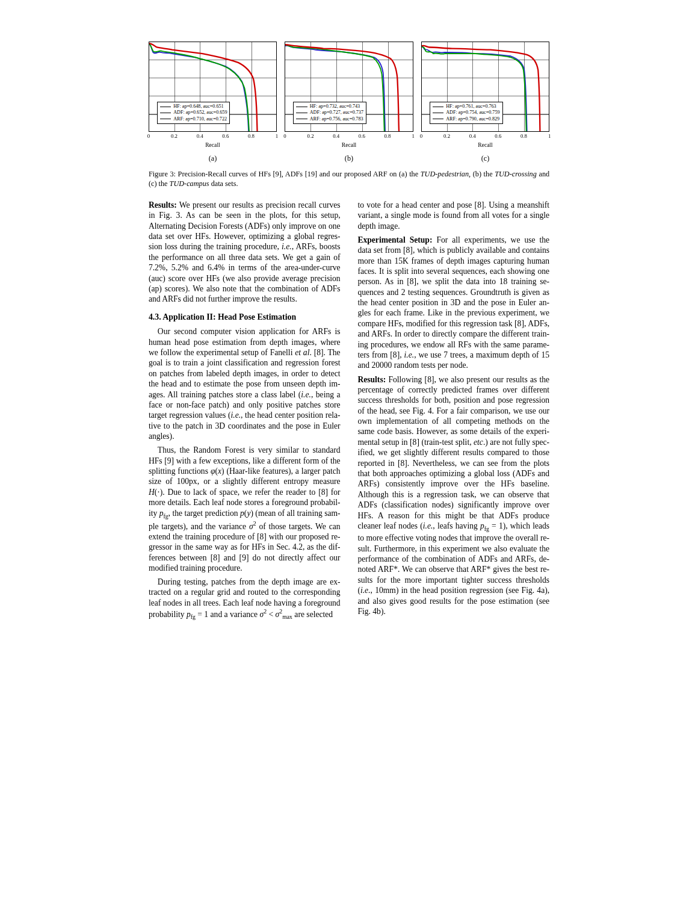Precision
1 0.8 0.6 0.4 0.2 0
HF: ap=0.648, auc=0.651
ADF: ap=0.652, auc=0.659
ARF: ap=0.710, auc=0.722
0 0.2 0.4 0.6 0.8 1
Recall
(a)
Precision
1 0.8 0.6 0.4 0.2 0
HF: ap=0.732, auc=0.743
ADF: ap=0.727, auc=0.737
ARF: ap=0.756, auc=0.783
0 0.2 0.4 0.6 0.8 1
Recall
(b)
Precision
1 0.8 0.6 0.4 0.2 0
HF: ap=0.761, auc=0.763
ADF: ap=0.754, auc=0.759
ARF: ap=0.790, auc=0.829
0 0.2 0.4 0.6 0.8 1
Recall
(c)
Figure 3: Precision-Recall curves of HFs [9], ADFs [19] and our proposed ARF on (a) the TUD-pedestrian, (b) the TUD-crossing and (c) the TUD-campus data sets.
Results: We present our results as precision recall curves in Fig. 3. As can be seen in the plots, for this setup, Alternating Decision Forests (ADFs) only improve on one data set over HFs. However, optimizing a global regression loss during the training procedure, i.e., ARFs, boosts the performance on all three data sets. We get a gain of 7.2%, 5.2% and 6.4% in terms of the area-under-curve (auc) score over HFs (we also provide average precision (ap) scores). We also note that the combination of ADFs and ARFs did not further improve the results.
4.3. Application II: Head Pose Estimation
Our second computer vision application for ARFs is human head pose estimation from depth images, where we follow the experimental setup of Fanelli et al. [8]. The goal is to train a joint classification and regression forest on patches from labeled depth images, in order to detect the head and to estimate the pose from unseen depth images. All training patches store a class label (i.e., being a face or non-face patch) and only positive patches store target regression values (i.e., the head center position relative to the patch in 3D coordinates and the pose in Euler angles).
Thus, the Random Forest is very similar to standard HFs [9] with a few exceptions, like a different form of the splitting functions φ(x) (Haar-like features), a larger patch size of 100px, or a slightly different entropy measure H(·). Due to lack of space, we refer the reader to [8] for more details. Each leaf node stores a foreground probability pfg, the target prediction p(y) (mean of all training sample targets), and the variance σ2 of those targets. We can extend the training procedure of [8] with our proposed regressor in the same way as for HFs in Sec. 4.2, as the differences between [8] and [9] do not directly affect our modified training procedure.
During testing, patches from the depth image are extracted on a regular grid and routed to the corresponding leaf nodes in all trees. Each leaf node having a foreground probability pfg = 1 and a variance σ2 < σ2max are selected
to vote for a head center and pose [8]. Using a meanshift variant, a single mode is found from all votes for a single depth image.
Experimental Setup: For all experiments, we use the data set from [8], which is publicly available and contains more than 15K frames of depth images capturing human faces. It is split into several sequences, each showing one person. As in [8], we split the data into 18 training sequences and 2 testing sequences. Groundtruth is given as the head center position in 3D and the pose in Euler angles for each frame. Like in the previous experiment, we compare HFs, modified for this regression task [8], ADFs, and ARFs. In order to directly compare the different training procedures, we endow all RFs with the same parameters from [8], i.e., we use 7 trees, a maximum depth of 15 and 20000 random tests per node.
Results: Following [8], we also present our results as the percentage of correctly predicted frames over different success thresholds for both, position and pose regression of the head, see Fig. 4. For a fair comparison, we use our own implementation of all competing methods on the same code basis. However, as some details of the experimental setup in [8] (train-test split, etc.) are not fully specified, we get slightly different results compared to those reported in [8]. Nevertheless, we can see from the plots that both approaches optimizing a global loss (ADFs and ARFs) consistently improve over the HFs baseline. Although this is a regression task, we can observe that ADFs (classification nodes) significantly improve over HFs. A reason for this might be that ADFs produce cleaner leaf nodes (i.e., leafs having pfg = 1), which leads to more effective voting nodes that improve the overall result. Furthermore, in this experiment we also evaluate the performance of the combination of ADFs and ARFs, denoted ARF*. We can observe that ARF* gives the best results for the more important tighter success thresholds (i.e., 10mm) in the head position regression (see Fig. 4a), and also gives good results for the pose estimation (see Fig. 4b).